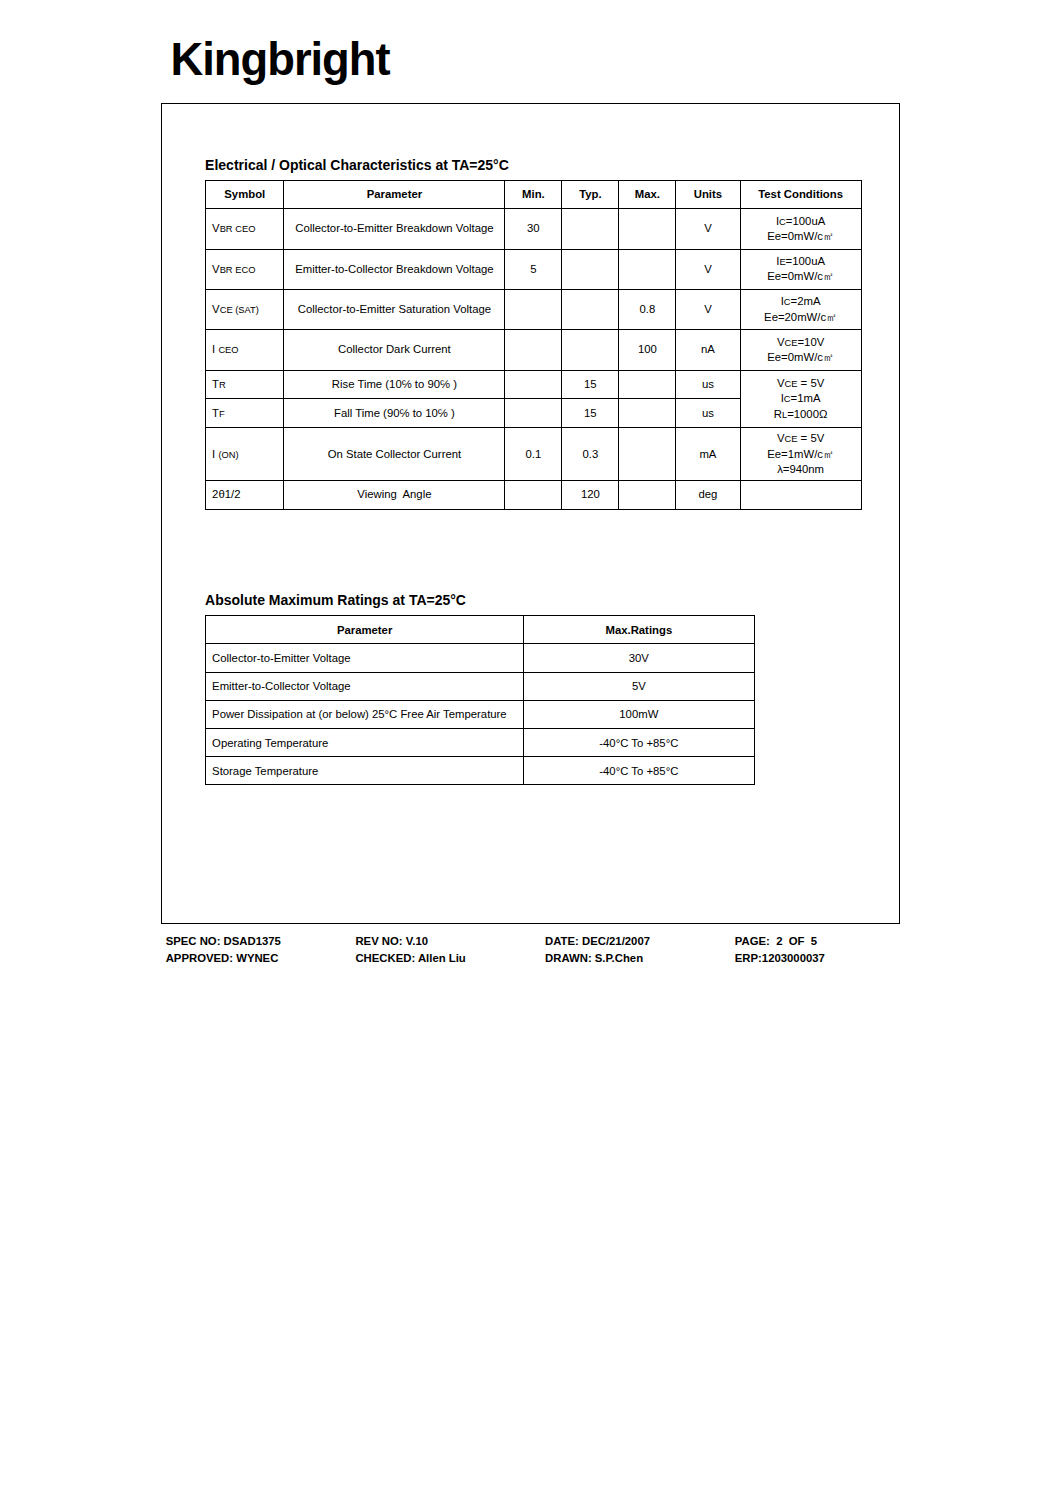Kingbright
Electrical / Optical Characteristics at TA=25°C
| Symbol | Parameter | Min. | Typ. | Max. | Units | Test Conditions |
| --- | --- | --- | --- | --- | --- | --- |
| V BR CEO | Collector-to-Emitter Breakdown Voltage | 30 | | | V | I C =100uA Ee=0mW/c㎡ |
| V BR ECO | Emitter-to-Collector Breakdown Voltage | 5 | | | V | I E =100uA Ee=0mW/c㎡ |
| V CE (SAT) | Collector-to-Emitter Saturation Voltage | | | 0.8 | V | I C =2mA Ee=20mW/c㎡ |
| I CEO | Collector Dark Current | | | 100 | nA | V CE =10V Ee=0mW/c㎡ |
| T R | Rise Time (10℅ to 90℅ ) | | 15 | | us | V CE = 5V I C =1mA R L =1000Ω |
| T F | Fall Time (90℅ to 10℅ ) | | 15 | | us |
| I (ON) | On State Collector Current | 0.1 | 0.3 | | mA | V CE = 5V Ee=1mW/c㎡ λ=940nm |
| 2θ1/2 | Viewing Angle | | 120 | | deg | |
Absolute Maximum Ratings at TA=25°C
| Parameter | Max.Ratings |
| --- | --- |
| Collector-to-Emitter Voltage | 30V |
| Emitter-to-Collector Voltage | 5V |
| Power Dissipation at (or below) 25°C Free Air Temperature | 100mW |
| Operating Temperature | -40°C To +85°C |
| Storage Temperature | -40°C To +85°C |
SPEC NO: DSAD1375 REV NO: V.10 DATE: DEC/21/2007 PAGE: 2 OF 5
APPROVED: WYNEC CHECKED: Allen Liu DRAWN: S.P.Chen ERP:1203000037